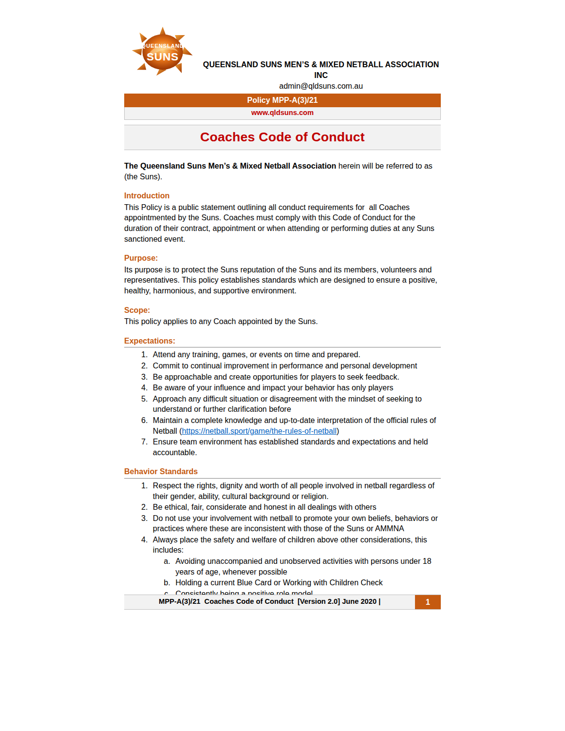QUEENSLAND SUNS
QUEENSLAND SUNS MEN’S & MIXED NETBALL ASSOCIATION INC
admin@qldsuns.com.au
Policy MPP-A(3)/21
www.qldsuns.com
Coaches Code of Conduct
The Queensland Suns Men’s & Mixed Netball Association herein will be referred to as (the Suns).
Introduction
This Policy is a public statement outlining all conduct requirements for all Coaches appointmented by the Suns. Coaches must comply with this Code of Conduct for the duration of their contract, appointment or when attending or performing duties at any Suns sanctioned event.
Purpose:
Its purpose is to protect the Suns reputation of the Suns and its members, volunteers and representatives. This policy establishes standards which are designed to ensure a positive, healthy, harmonious, and supportive environment.
Scope:
This policy applies to any Coach appointed by the Suns.
Expectations:
Attend any training, games, or events on time and prepared.
Commit to continual improvement in performance and personal development
Be approachable and create opportunities for players to seek feedback.
Be aware of your influence and impact your behavior has only players
Approach any difficult situation or disagreement with the mindset of seeking to understand or further clarification before
Maintain a complete knowledge and up-to-date interpretation of the official rules of Netball (https://netball.sport/game/the-rules-of-netball)
Ensure team environment has established standards and expectations and held accountable.
Behavior Standards
Respect the rights, dignity and worth of all people involved in netball regardless of their gender, ability, cultural background or religion.
Be ethical, fair, considerate and honest in all dealings with others
Do not use your involvement with netball to promote your own beliefs, behaviors or practices where these are inconsistent with those of the Suns or AMMNA
Always place the safety and welfare of children above other considerations, this includes:
Avoiding unaccompanied and unobserved activities with persons under 18 years of age, whenever possible
Holding a current Blue Card or Working with Children Check
Consistently being a positive role model
Always ensure use of appropriate words and actions.
MPP-A(3)/21 Coaches Code of Conduct [Version 2.0] June 2020 |
1